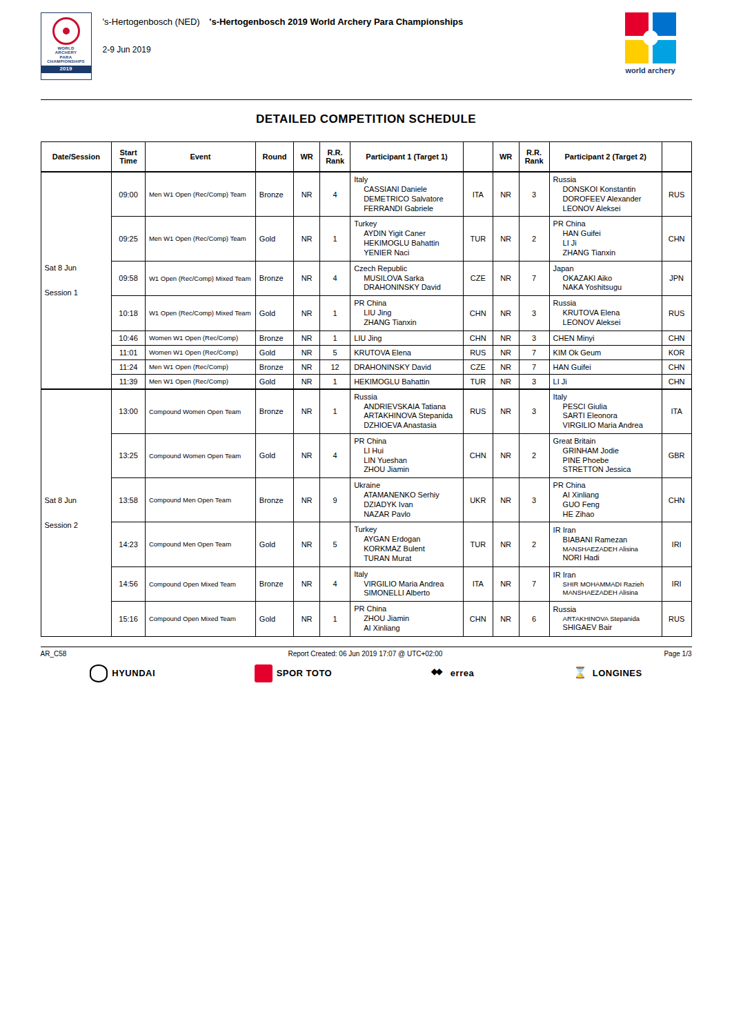WORLD
ARCHERY
PARA
CHAMPIONSHIPS
2019
's-Hertogenbosch (NED) 's-Hertogenbosch 2019 World Archery Para Championships
2-9 Jun 2019
world archery
DETAILED COMPETITION SCHEDULE
| Date/Session | Start Time | Event | Round | WR | R.R. Rank | Participant 1 (Target 1) | | WR | R.R. Rank | Participant 2 (Target 2) | |
| --- | --- | --- | --- | --- | --- | --- | --- | --- | --- | --- | --- |
| Sat 8 Jun Session 1 | 09:00 | Men W1 Open (Rec/Comp) Team | Bronze | NR | 4 | Italy CASSIANI Daniele DEMETRICO Salvatore FERRANDI Gabriele | ITA | NR | 3 | Russia DONSKOI Konstantin DOROFEEV Alexander LEONOV Aleksei | RUS |
| 09:25 | Men W1 Open (Rec/Comp) Team | Gold | NR | 1 | Turkey AYDIN Yigit Caner HEKIMOGLU Bahattin YENIER Naci | TUR | NR | 2 | PR China HAN Guifei LI Ji ZHANG Tianxin | CHN |
| 09:58 | W1 Open (Rec/Comp) Mixed Team | Bronze | NR | 4 | Czech Republic MUSILOVA Sarka DRAHONINSKY David | CZE | NR | 7 | Japan OKAZAKI Aiko NAKA Yoshitsugu | JPN |
| 10:18 | W1 Open (Rec/Comp) Mixed Team | Gold | NR | 1 | PR China LIU Jing ZHANG Tianxin | CHN | NR | 3 | Russia KRUTOVA Elena LEONOV Aleksei | RUS |
| 10:46 | Women W1 Open (Rec/Comp) | Bronze | NR | 1 | LIU Jing | CHN | NR | 3 | CHEN Minyi | CHN |
| 11:01 | Women W1 Open (Rec/Comp) | Gold | NR | 5 | KRUTOVA Elena | RUS | NR | 7 | KIM Ok Geum | KOR |
| 11:24 | Men W1 Open (Rec/Comp) | Bronze | NR | 12 | DRAHONINSKY David | CZE | NR | 7 | HAN Guifei | CHN |
| 11:39 | Men W1 Open (Rec/Comp) | Gold | NR | 1 | HEKIMOGLU Bahattin | TUR | NR | 3 | LI Ji | CHN |
| Sat 8 Jun Session 2 | 13:00 | Compound Women Open Team | Bronze | NR | 1 | Russia ANDRIEVSKAIA Tatiana ARTAKHINOVA Stepanida DZHIOEVA Anastasia | RUS | NR | 3 | Italy PESCI Giulia SARTI Eleonora VIRGILIO Maria Andrea | ITA |
| 13:25 | Compound Women Open Team | Gold | NR | 4 | PR China LI Hui LIN Yueshan ZHOU Jiamin | CHN | NR | 2 | Great Britain GRINHAM Jodie PINE Phoebe STRETTON Jessica | GBR |
| 13:58 | Compound Men Open Team | Bronze | NR | 9 | Ukraine ATAMANENKO Serhiy DZIADYK Ivan NAZAR Pavlo | UKR | NR | 3 | PR China AI Xinliang GUO Feng HE Zihao | CHN |
| 14:23 | Compound Men Open Team | Gold | NR | 5 | Turkey AYGAN Erdogan KORKMAZ Bulent TURAN Murat | TUR | NR | 2 | IR Iran BIABANI Ramezan MANSHAEZADEH Alisina NORI Hadi | IRI |
| 14:56 | Compound Open Mixed Team | Bronze | NR | 4 | Italy VIRGILIO Maria Andrea SIMONELLI Alberto | ITA | NR | 7 | IR Iran SHIR MOHAMMADI Razieh MANSHAEZADEH Alisina | IRI |
| 15:16 | Compound Open Mixed Team | Gold | NR | 1 | PR China ZHOU Jiamin AI Xinliang | CHN | NR | 6 | Russia ARTAKHINOVA Stepanida SHIGAEV Bair | RUS |
AR_C58 Report Created: 06 Jun 2019 17:07 @ UTC+02:00 Page 1/3
HYUNDAI SPOR TOTO errea LONGINES